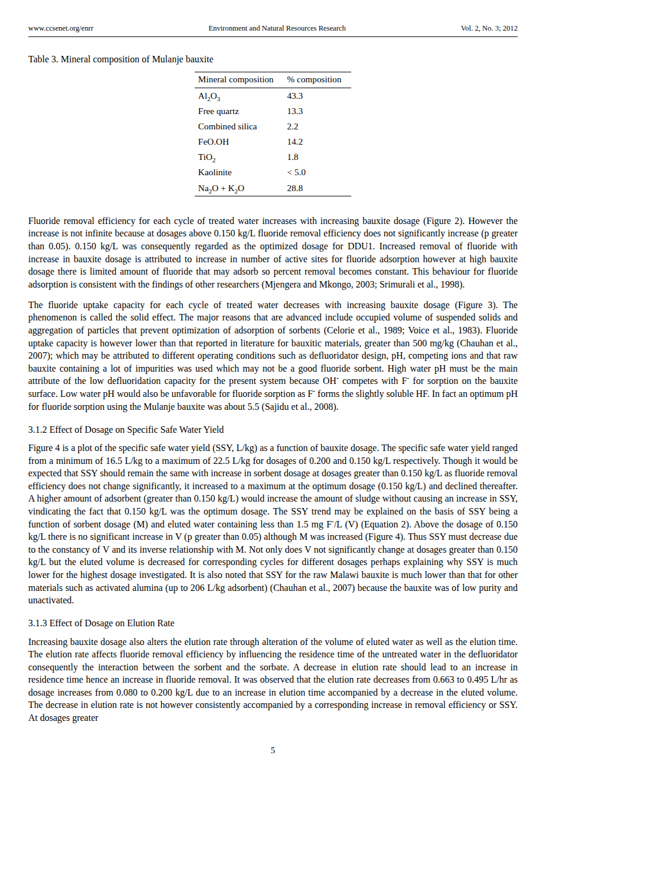www.ccsenet.org/enrr Environment and Natural Resources Research Vol. 2, No. 3; 2012
Table 3. Mineral composition of Mulanje bauxite
| Mineral composition | % composition |
| --- | --- |
| Al 2 O 3 | 43.3 |
| Free quartz | 13.3 |
| Combined silica | 2.2 |
| FeO.OH | 14.2 |
| TiO 2 | 1.8 |
| Kaolinite | < 5.0 |
| Na 2 O + K 2 O | 28.8 |
Fluoride removal efficiency for each cycle of treated water increases with increasing bauxite dosage (Figure 2). However the increase is not infinite because at dosages above 0.150 kg/L fluoride removal efficiency does not significantly increase (p greater than 0.05). 0.150 kg/L was consequently regarded as the optimized dosage for DDU1. Increased removal of fluoride with increase in bauxite dosage is attributed to increase in number of active sites for fluoride adsorption however at high bauxite dosage there is limited amount of fluoride that may adsorb so percent removal becomes constant. This behaviour for fluoride adsorption is consistent with the findings of other researchers (Mjengera and Mkongo, 2003; Srimurali et al., 1998).
The fluoride uptake capacity for each cycle of treated water decreases with increasing bauxite dosage (Figure 3). The phenomenon is called the solid effect. The major reasons that are advanced include occupied volume of suspended solids and aggregation of particles that prevent optimization of adsorption of sorbents (Celorie et al., 1989; Voice et al., 1983). Fluoride uptake capacity is however lower than that reported in literature for bauxitic materials, greater than 500 mg/kg (Chauhan et al., 2007); which may be attributed to different operating conditions such as defluoridator design, pH, competing ions and that raw bauxite containing a lot of impurities was used which may not be a good fluoride sorbent. High water pH must be the main attribute of the low defluoridation capacity for the present system because OH- competes with F- for sorption on the bauxite surface. Low water pH would also be unfavorable for fluoride sorption as F- forms the slightly soluble HF. In fact an optimum pH for fluoride sorption using the Mulanje bauxite was about 5.5 (Sajidu et al., 2008).
3.1.2 Effect of Dosage on Specific Safe Water Yield
Figure 4 is a plot of the specific safe water yield (SSY, L/kg) as a function of bauxite dosage. The specific safe water yield ranged from a minimum of 16.5 L/kg to a maximum of 22.5 L/kg for dosages of 0.200 and 0.150 kg/L respectively. Though it would be expected that SSY should remain the same with increase in sorbent dosage at dosages greater than 0.150 kg/L as fluoride removal efficiency does not change significantly, it increased to a maximum at the optimum dosage (0.150 kg/L) and declined thereafter. A higher amount of adsorbent (greater than 0.150 kg/L) would increase the amount of sludge without causing an increase in SSY, vindicating the fact that 0.150 kg/L was the optimum dosage. The SSY trend may be explained on the basis of SSY being a function of sorbent dosage (M) and eluted water containing less than 1.5 mg F-/L (V) (Equation 2). Above the dosage of 0.150 kg/L there is no significant increase in V (p greater than 0.05) although M was increased (Figure 4). Thus SSY must decrease due to the constancy of V and its inverse relationship with M. Not only does V not significantly change at dosages greater than 0.150 kg/L but the eluted volume is decreased for corresponding cycles for different dosages perhaps explaining why SSY is much lower for the highest dosage investigated. It is also noted that SSY for the raw Malawi bauxite is much lower than that for other materials such as activated alumina (up to 206 L/kg adsorbent) (Chauhan et al., 2007) because the bauxite was of low purity and unactivated.
3.1.3 Effect of Dosage on Elution Rate
Increasing bauxite dosage also alters the elution rate through alteration of the volume of eluted water as well as the elution time. The elution rate affects fluoride removal efficiency by influencing the residence time of the untreated water in the defluoridator consequently the interaction between the sorbent and the sorbate. A decrease in elution rate should lead to an increase in residence time hence an increase in fluoride removal. It was observed that the elution rate decreases from 0.663 to 0.495 L/hr as dosage increases from 0.080 to 0.200 kg/L due to an increase in elution time accompanied by a decrease in the eluted volume. The decrease in elution rate is not however consistently accompanied by a corresponding increase in removal efficiency or SSY. At dosages greater
5